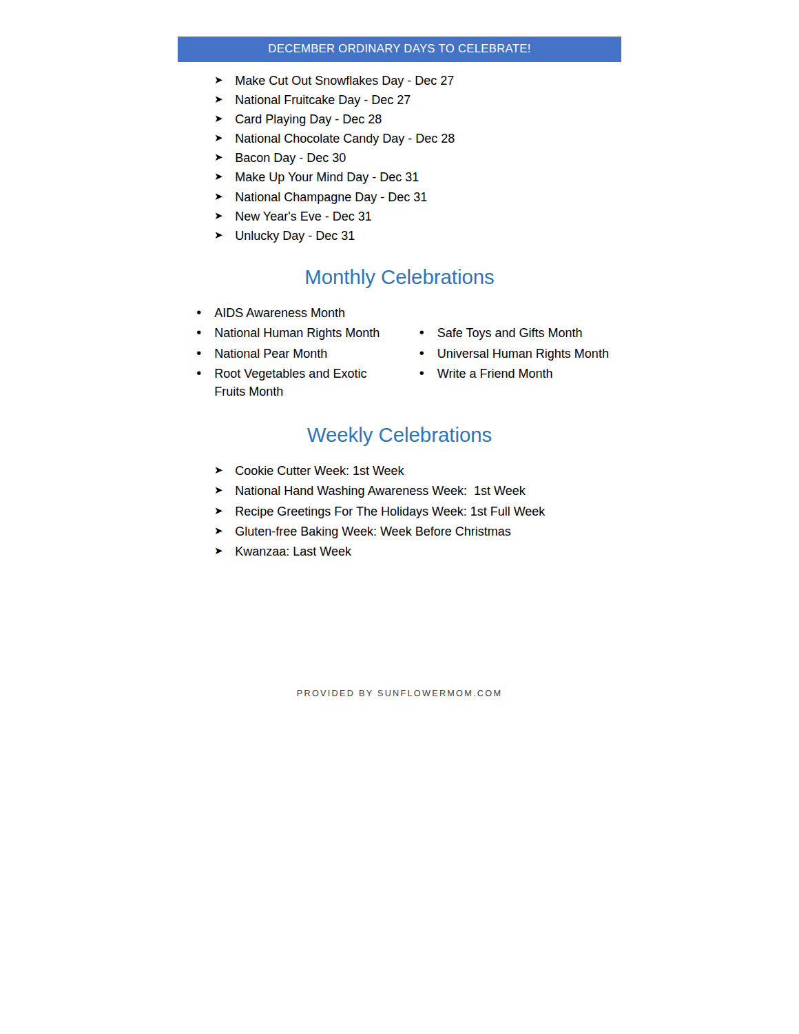DECEMBER ORDINARY DAYS TO CELEBRATE!
Make Cut Out Snowflakes Day - Dec 27
National Fruitcake Day - Dec 27
Card Playing Day - Dec 28
National Chocolate Candy Day - Dec 28
Bacon Day - Dec 30
Make Up Your Mind Day - Dec 31
National Champagne Day - Dec 31
New Year's Eve - Dec 31
Unlucky Day - Dec 31
Monthly Celebrations
AIDS Awareness Month
National Human Rights Month
National Pear Month
Root Vegetables and Exotic Fruits Month
Safe Toys and Gifts Month
Universal Human Rights Month
Write a Friend Month
Weekly Celebrations
Cookie Cutter Week: 1st Week
National Hand Washing Awareness Week: 1st Week
Recipe Greetings For The Holidays Week: 1st Full Week
Gluten-free Baking Week: Week Before Christmas
Kwanzaa: Last Week
PROVIDED BY SUNFLOWERMOM.COM